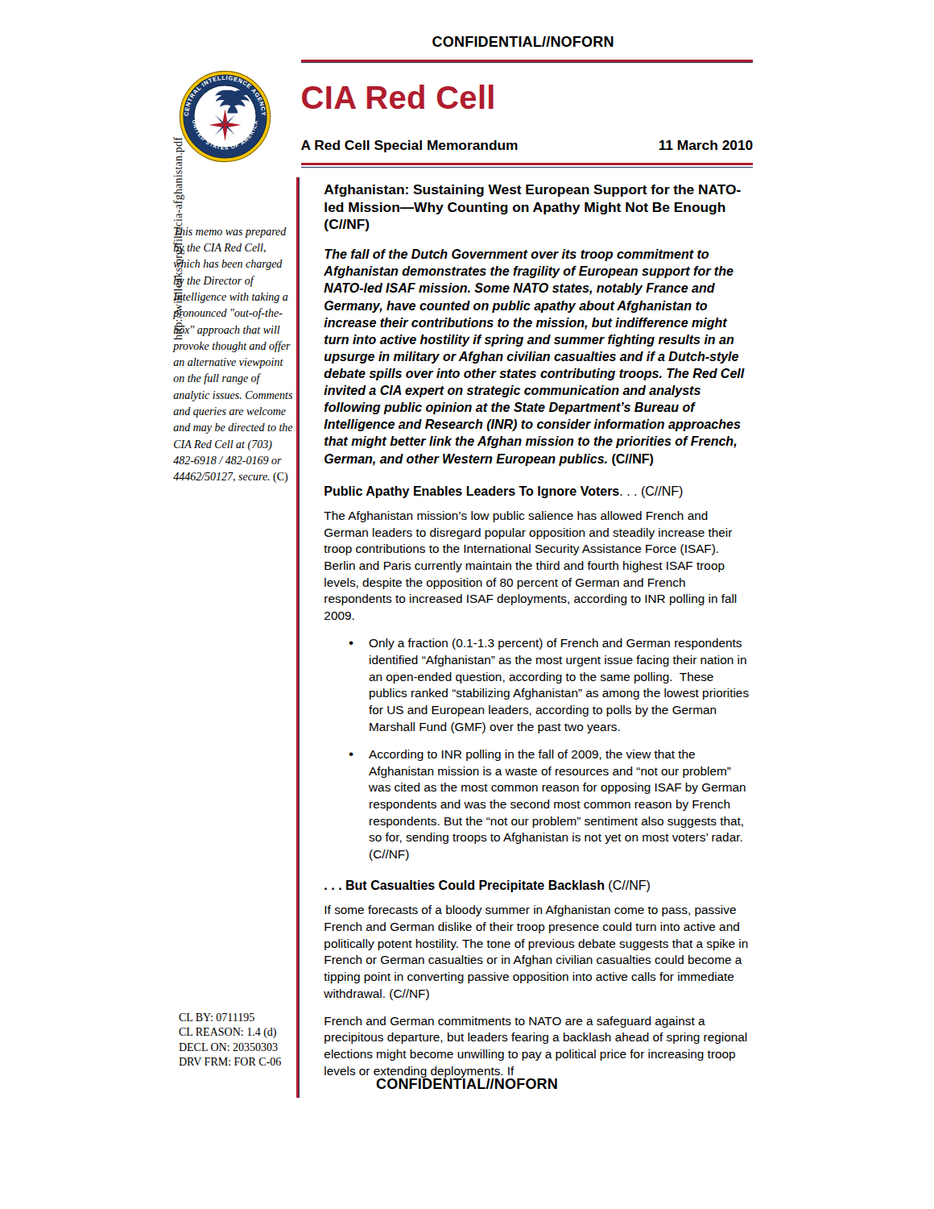CONFIDENTIAL//NOFORN
CENTRAL INTELLIGENCE AGENCY UNITED STATES OF AMERICA
CIA Red Cell
A Red Cell Special Memorandum 11 March 2010
http://wikileaks.org/file/cia-afghanistan.pdf
This memo was prepared by the CIA Red Cell, which has been charged by the Director of Intelligence with taking a pronounced "out-of-the-box" approach that will provoke thought and offer an alternative viewpoint on the full range of analytic issues. Comments and queries are welcome and may be directed to the CIA Red Cell at (703) 482-6918 / 482-0169 or 44462/50127, secure. (C)
Afghanistan: Sustaining West European Support for the NATO-led Mission—Why Counting on Apathy Might Not Be Enough (C//NF)
The fall of the Dutch Government over its troop commitment to Afghanistan demonstrates the fragility of European support for the NATO-led ISAF mission. Some NATO states, notably France and Germany, have counted on public apathy about Afghanistan to increase their contributions to the mission, but indifference might turn into active hostility if spring and summer fighting results in an upsurge in military or Afghan civilian casualties and if a Dutch-style debate spills over into other states contributing troops. The Red Cell invited a CIA expert on strategic communication and analysts following public opinion at the State Department’s Bureau of Intelligence and Research (INR) to consider information approaches that might better link the Afghan mission to the priorities of French, German, and other Western European publics. (C//NF)
Public Apathy Enables Leaders To Ignore Voters. . . (C//NF)
The Afghanistan mission’s low public salience has allowed French and German leaders to disregard popular opposition and steadily increase their troop contributions to the International Security Assistance Force (ISAF). Berlin and Paris currently maintain the third and fourth highest ISAF troop levels, despite the opposition of 80 percent of German and French respondents to increased ISAF deployments, according to INR polling in fall 2009.
Only a fraction (0.1-1.3 percent) of French and German respondents identified “Afghanistan” as the most urgent issue facing their nation in an open-ended question, according to the same polling. These publics ranked “stabilizing Afghanistan” as among the lowest priorities for US and European leaders, according to polls by the German Marshall Fund (GMF) over the past two years.
According to INR polling in the fall of 2009, the view that the Afghanistan mission is a waste of resources and “not our problem” was cited as the most common reason for opposing ISAF by German respondents and was the second most common reason by French respondents. But the “not our problem” sentiment also suggests that, so for, sending troops to Afghanistan is not yet on most voters’ radar. (C//NF)
. . . But Casualties Could Precipitate Backlash (C//NF)
If some forecasts of a bloody summer in Afghanistan come to pass, passive French and German dislike of their troop presence could turn into active and politically potent hostility. The tone of previous debate suggests that a spike in French or German casualties or in Afghan civilian casualties could become a tipping point in converting passive opposition into active calls for immediate withdrawal. (C//NF)
French and German commitments to NATO are a safeguard against a precipitous departure, but leaders fearing a backlash ahead of spring regional elections might become unwilling to pay a political price for increasing troop levels or extending deployments. If
CL BY: 0711195
CL REASON: 1.4 (d)
DECL ON: 20350303
DRV FRM: FOR C-06
CONFIDENTIAL//NOFORN